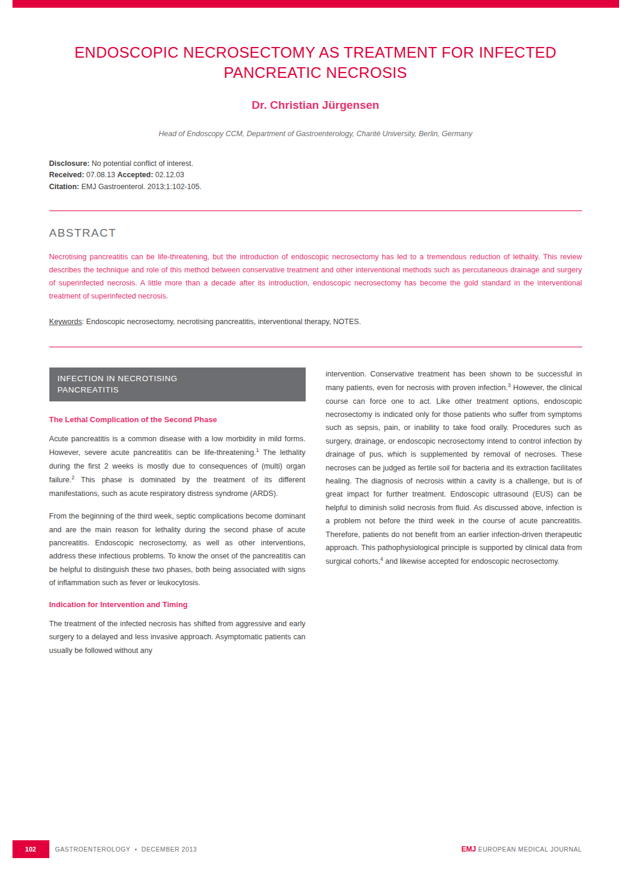Endoscopic Necrosectomy as Treatment for Infected Pancreatic Necrosis
Dr. Christian Jürgensen
Head of Endoscopy CCM, Department of Gastroenterology, Charité University, Berlin, Germany
Disclosure: No potential conflict of interest.
Received: 07.08.13 Accepted: 02.12.03
Citation: EMJ Gastroenterol. 2013;1:102-105.
ABSTRACT
Necrotising pancreatitis can be life-threatening, but the introduction of endoscopic necrosectomy has led to a tremendous reduction of lethality. This review describes the technique and role of this method between conservative treatment and other interventional methods such as percutaneous drainage and surgery of superinfected necrosis. A little more than a decade after its introduction, endoscopic necrosectomy has become the gold standard in the interventional treatment of superinfected necrosis.
Keywords: Endoscopic necrosectomy, necrotising pancreatitis, interventional therapy, NOTES.
Infection in Necrotising
Pancreatitis
The Lethal Complication of the Second Phase
Acute pancreatitis is a common disease with a low morbidity in mild forms. However, severe acute pancreatitis can be life-threatening.1 The lethality during the first 2 weeks is mostly due to consequences of (multi) organ failure.2 This phase is dominated by the treatment of its different manifestations, such as acute respiratory distress syndrome (ARDS).
From the beginning of the third week, septic complications become dominant and are the main reason for lethality during the second phase of acute pancreatitis. Endoscopic necrosectomy, as well as other interventions, address these infectious problems. To know the onset of the pancreatitis can be helpful to distinguish these two phases, both being associated with signs of inflammation such as fever or leukocytosis.
Indication for Intervention and Timing
The treatment of the infected necrosis has shifted from aggressive and early surgery to a delayed and less invasive approach. Asymptomatic patients can usually be followed without any
intervention. Conservative treatment has been shown to be successful in many patients, even for necrosis with proven infection.3 However, the clinical course can force one to act. Like other treatment options, endoscopic necrosectomy is indicated only for those patients who suffer from symptoms such as sepsis, pain, or inability to take food orally. Procedures such as surgery, drainage, or endoscopic necrosectomy intend to control infection by drainage of pus, which is supplemented by removal of necroses. These necroses can be judged as fertile soil for bacteria and its extraction facilitates healing. The diagnosis of necrosis within a cavity is a challenge, but is of great impact for further treatment. Endoscopic ultrasound (EUS) can be helpful to diminish solid necrosis from fluid. As discussed above, infection is a problem not before the third week in the course of acute pancreatitis. Therefore, patients do not benefit from an earlier infection-driven therapeutic approach. This pathophysiological principle is supported by clinical data from surgical cohorts,4 and likewise accepted for endoscopic necrosectomy.
102
GASTROENTEROLOGY • December 2013
EMJ EUROPEAN MEDICAL JOURNAL